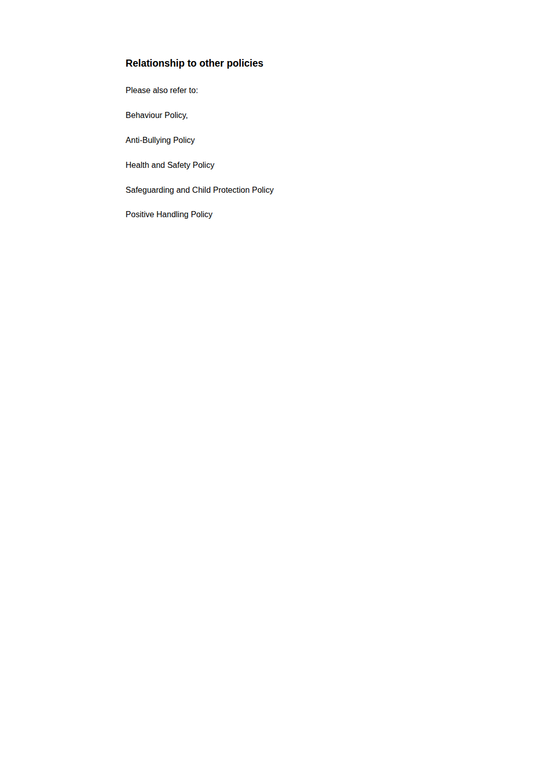Relationship to other policies
Please also refer to:
Behaviour Policy,
Anti-Bullying Policy
Health and Safety Policy
Safeguarding and Child Protection Policy
Positive Handling Policy